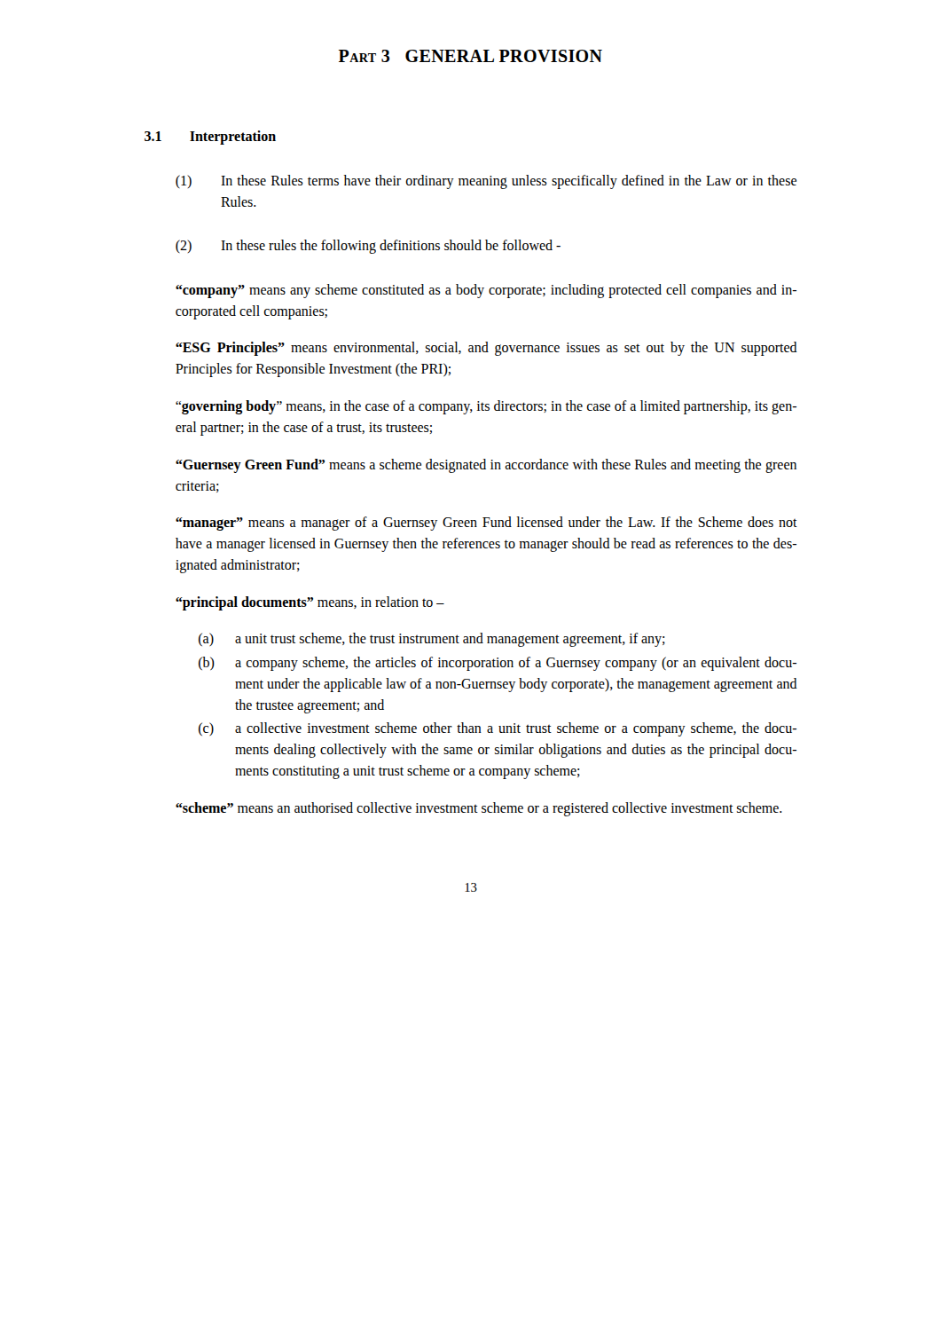Part 3 GENERAL PROVISION
3.1 Interpretation
(1)
In these Rules terms have their ordinary meaning unless specifically defined in the Law or in these Rules.
(2)
In these rules the following definitions should be followed -
“company” means any scheme constituted as a body corporate; including protected cell companies and incorporated cell companies;
“ESG Principles” means environmental, social, and governance issues as set out by the UN supported Principles for Responsible Investment (the PRI);
“governing body” means, in the case of a company, its directors; in the case of a limited partnership, its general partner; in the case of a trust, its trustees;
“Guernsey Green Fund” means a scheme designated in accordance with these Rules and meeting the green criteria;
“manager” means a manager of a Guernsey Green Fund licensed under the Law. If the Scheme does not have a manager licensed in Guernsey then the references to manager should be read as references to the designated administrator;
“principal documents” means, in relation to –
(a) a unit trust scheme, the trust instrument and management agreement, if any;
(b) a company scheme, the articles of incorporation of a Guernsey company (or an equivalent document under the applicable law of a non-Guernsey body corporate), the management agreement and the trustee agreement; and
(c) a collective investment scheme other than a unit trust scheme or a company scheme, the documents dealing collectively with the same or similar obligations and duties as the principal documents constituting a unit trust scheme or a company scheme;
“scheme” means an authorised collective investment scheme or a registered collective investment scheme.
13